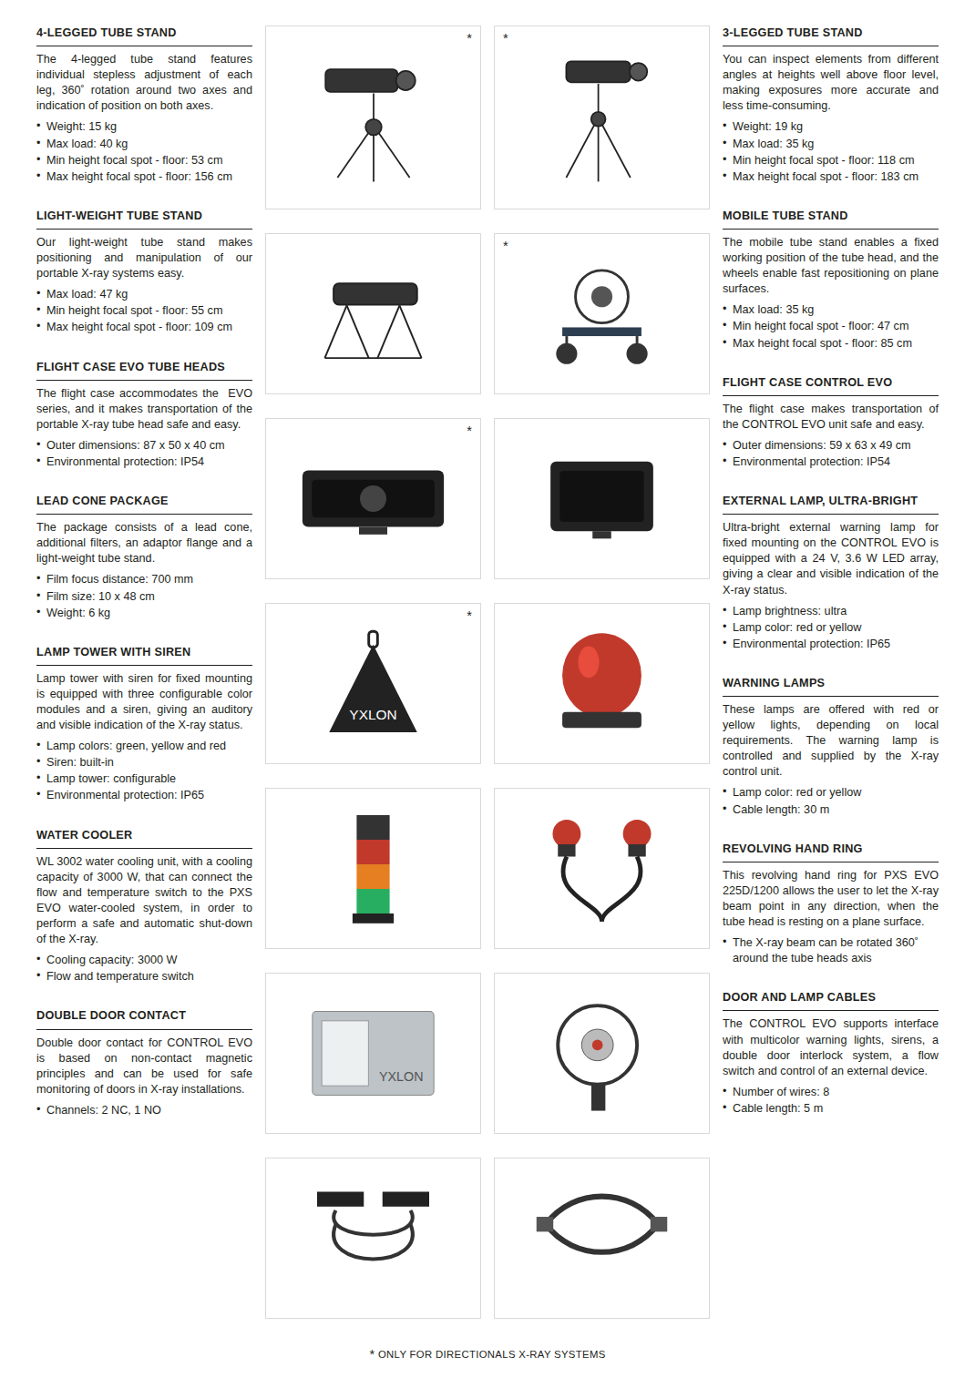4-Legged Tube Stand
The 4-legged tube stand features individual stepless adjustment of each leg, 360˚ rotation around two axes and indication of position on both axes.
Weight: 15 kg
Max load: 40 kg
Min height focal spot - floor: 53 cm
Max height focal spot - floor: 156 cm
Light-Weight Tube Stand
Our light-weight tube stand makes positioning and manipulation of our portable X-ray systems easy.
Max load: 47 kg
Min height focal spot - floor: 55 cm
Max height focal spot - floor: 109 cm
Flight Case EVO Tube Heads
The flight case accommodates the EVO series, and it makes transportation of the portable X-ray tube head safe and easy.
Outer dimensions: 87 x 50 x 40 cm
Environmental protection: IP54
Lead Cone Package
The package consists of a lead cone, additional filters, an adaptor flange and a light-weight tube stand.
Film focus distance: 700 mm
Film size: 10 x 48 cm
Weight: 6 kg
Lamp Tower with Siren
Lamp tower with siren for fixed mounting is equipped with three configurable color modules and a siren, giving an auditory and visible indication of the X-ray status.
Lamp colors: green, yellow and red
Siren: built-in
Lamp tower: configurable
Environmental protection: IP65
Water Cooler
WL 3002 water cooling unit, with a cooling capacity of 3000 W, that can connect the flow and temperature switch to the PXS EVO water-cooled system, in order to perform a safe and automatic shut-down of the X-ray.
Cooling capacity: 3000 W
Flow and temperature switch
Double Door Contact
Double door contact for CONTROL EVO is based on non-contact magnetic principles and can be used for safe monitoring of doors in X-ray installations.
Channels: 2 NC, 1 NO
*
*
*
*
*
3-Legged Tube Stand
You can inspect elements from different angles at heights well above floor level, making exposures more accurate and less time-consuming.
Weight: 19 kg
Max load: 35 kg
Min height focal spot - floor: 118 cm
Max height focal spot - floor: 183 cm
Mobile Tube Stand
The mobile tube stand enables a fixed working position of the tube head, and the wheels enable fast repositioning on plane surfaces.
Max load: 35 kg
Min height focal spot - floor: 47 cm
Max height focal spot - floor: 85 cm
Flight Case Control EVO
The flight case makes transportation of the CONTROL EVO unit safe and easy.
Outer dimensions: 59 x 63 x 49 cm
Environmental protection: IP54
External Lamp, Ultra-Bright
Ultra-bright external warning lamp for fixed mounting on the CONTROL EVO is equipped with a 24 V, 3.6 W LED array, giving a clear and visible indication of the X-ray status.
Lamp brightness: ultra
Lamp color: red or yellow
Environmental protection: IP65
Warning Lamps
These lamps are offered with red or yellow lights, depending on local requirements. The warning lamp is controlled and supplied by the X-ray control unit.
Lamp color: red or yellow
Cable length: 30 m
Revolving Hand Ring
This revolving hand ring for PXS EVO 225D/1200 allows the user to let the X-ray beam point in any direction, when the tube head is resting on a plane surface.
The X-ray beam can be rotated 360˚ around the tube heads axis
Door and Lamp Cables
The CONTROL EVO supports interface with multicolor warning lights, sirens, a double door interlock system, a flow switch and control of an external device.
Number of wires: 8
Cable length: 5 m
* ONLY FOR DIRECTIONALS X-RAY SYSTEMS